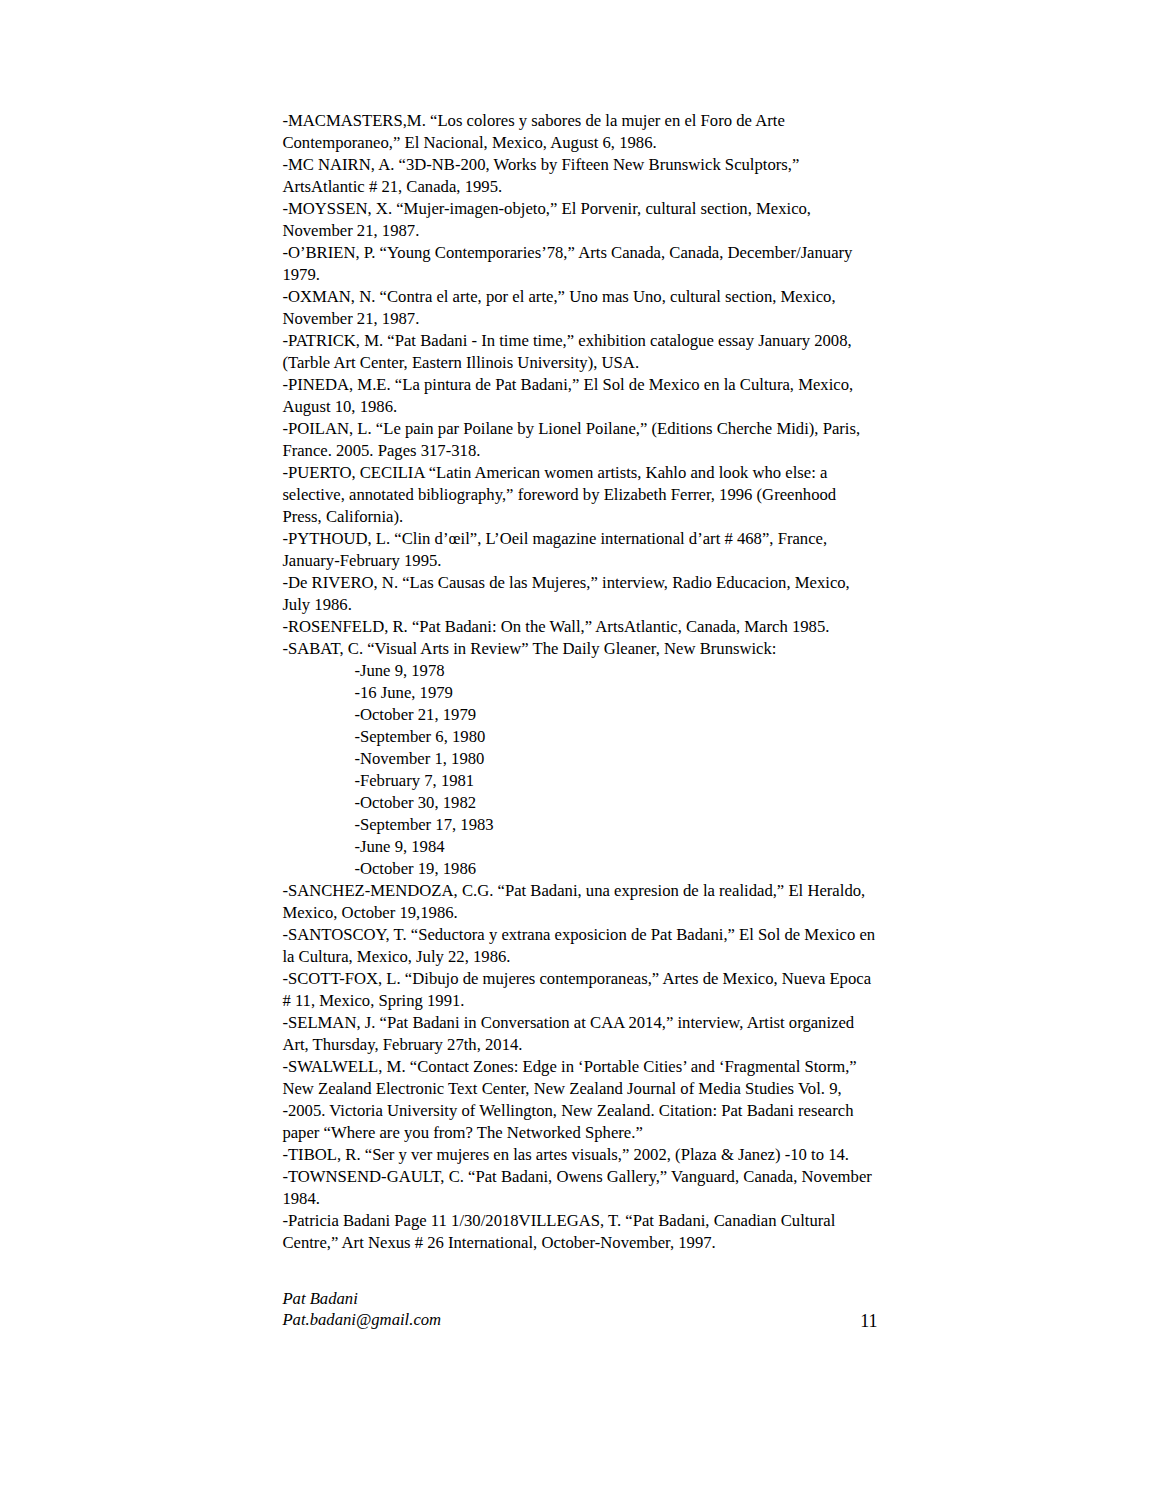-MACMASTERS,M. “Los colores y sabores de la mujer en el Foro de Arte Contemporaneo,” El Nacional, Mexico, August 6, 1986.
-MC NAIRN, A. “3D-NB-200, Works by Fifteen New Brunswick Sculptors,” ArtsAtlantic # 21, Canada, 1995.
-MOYSSEN, X. “Mujer-imagen-objeto,” El Porvenir, cultural section, Mexico, November 21, 1987.
-O’BRIEN, P. “Young Contemporaries’78,” Arts Canada, Canada, December/January 1979.
-OXMAN, N. “Contra el arte, por el arte,” Uno mas Uno, cultural section, Mexico, November 21, 1987.
-PATRICK, M. “Pat Badani - In time time,” exhibition catalogue essay January 2008, (Tarble Art Center, Eastern Illinois University), USA.
-PINEDA, M.E. “La pintura de Pat Badani,” El Sol de Mexico en la Cultura, Mexico, August 10, 1986.
-POILAN, L. “Le pain par Poilane by Lionel Poilane,” (Editions Cherche Midi), Paris, France. 2005. Pages 317-318.
-PUERTO, CECILIA “Latin American women artists, Kahlo and look who else: a selective, annotated bibliography,” foreword by Elizabeth Ferrer, 1996 (Greenhood Press, California).
-PYTHOUD, L. “Clin d’œil”, L’Oeil magazine international d’art # 468”, France, January-February 1995.
-De RIVERO, N. “Las Causas de las Mujeres,” interview, Radio Educacion, Mexico, July 1986.
-ROSENFELD, R. “Pat Badani: On the Wall,” ArtsAtlantic, Canada, March 1985.
-SABAT, C. “Visual Arts in Review” The Daily Gleaner, New Brunswick:
-June 9, 1978
-16 June, 1979
-October 21, 1979
-September 6, 1980
-November 1, 1980
-February 7, 1981
-October 30, 1982
-September 17, 1983
-June 9, 1984
-October 19, 1986
-SANCHEZ-MENDOZA, C.G. “Pat Badani, una expresion de la realidad,” El Heraldo, Mexico, October 19,1986.
-SANTOSCOY, T. “Seductora y extrana exposicion de Pat Badani,” El Sol de Mexico en la Cultura, Mexico, July 22, 1986.
-SCOTT-FOX, L. “Dibujo de mujeres contemporaneas,” Artes de Mexico, Nueva Epoca # 11, Mexico, Spring 1991.
-SELMAN, J. “Pat Badani in Conversation at CAA 2014,” interview, Artist organized Art, Thursday, February 27th, 2014.
-SWALWELL, M. “Contact Zones: Edge in ‘Portable Cities’ and ‘Fragmental Storm,” New Zealand Electronic Text Center, New Zealand Journal of Media Studies Vol. 9, -2005. Victoria University of Wellington, New Zealand. Citation: Pat Badani research paper “Where are you from? The Networked Sphere.”
-TIBOL, R. “Ser y ver mujeres en las artes visuals,” 2002, (Plaza & Janez) -10 to 14.
-TOWNSEND-GAULT, C. “Pat Badani, Owens Gallery,” Vanguard, Canada, November 1984.
-Patricia Badani Page 11 1/30/2018VILLEGAS, T. “Pat Badani, Canadian Cultural Centre,” Art Nexus # 26 International, October-November, 1997.
Pat Badani
Pat.badani@gmail.com
11